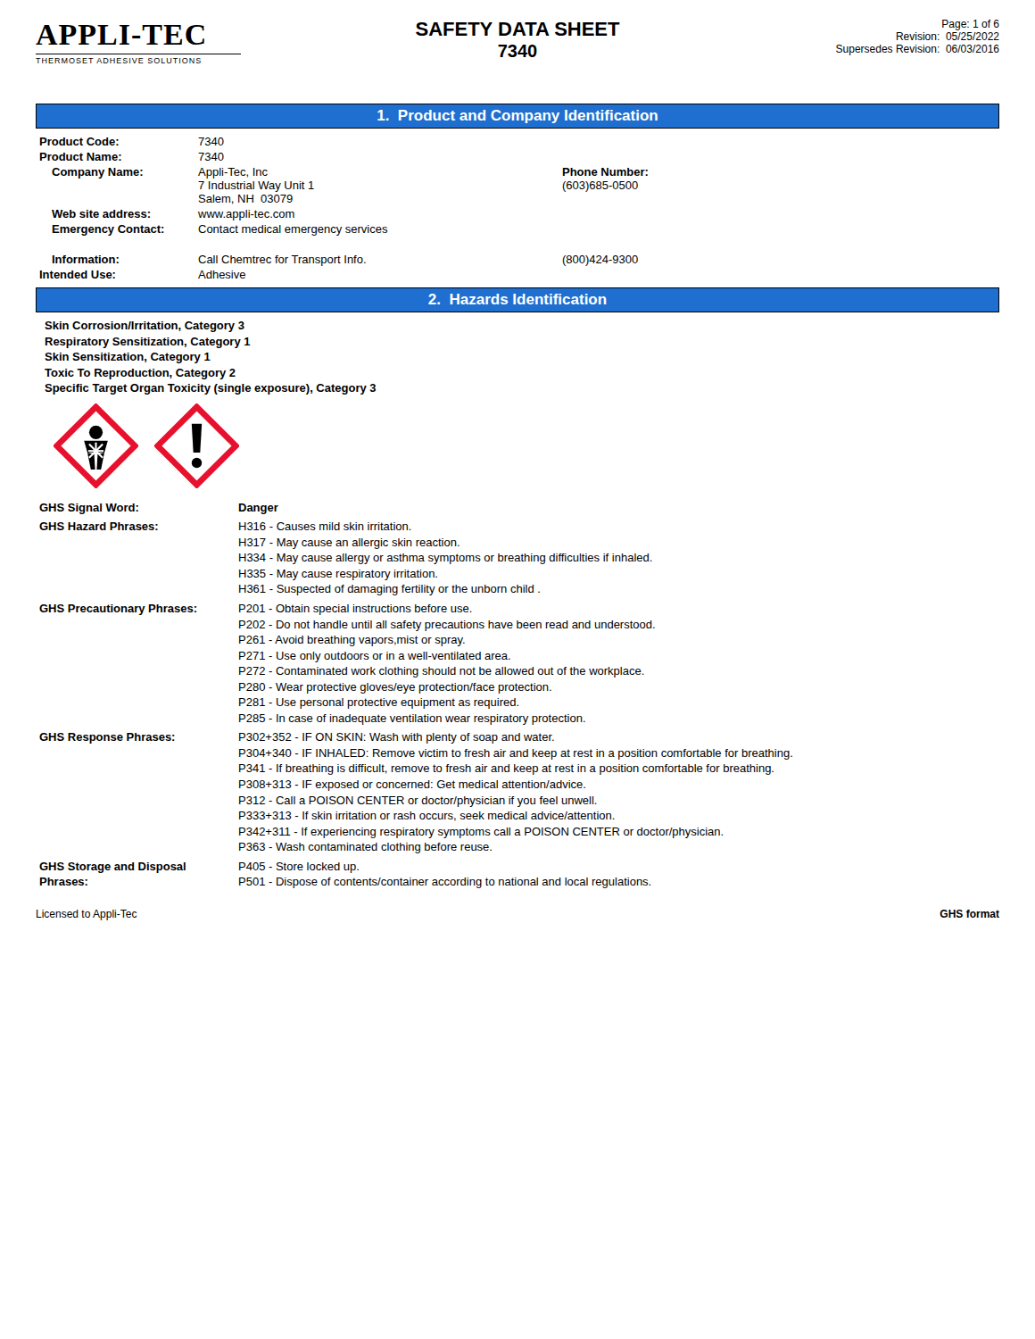APPLI-TEC
THERMOSET ADHESIVE SOLUTIONS
SAFETY DATA SHEET
7340
Page: 1 of 6
Revision: 05/25/2022
Supersedes Revision: 06/03/2016
1. Product and Company Identification
| Product Code: | 7340 |
| Product Name: | 7340 |
| Company Name: | Appli-Tec, Inc 7 Industrial Way Unit 1 Salem, NH 03079 | Phone Number: (603)685-0500 |
| Web site address: | www.appli-tec.com |
| Emergency Contact: | Contact medical emergency services |
| Information: | Call Chemtrec for Transport Info. | (800)424-9300 |
| Intended Use: | Adhesive |
2. Hazards Identification
Skin Corrosion/Irritation, Category 3
Respiratory Sensitization, Category 1
Skin Sensitization, Category 1
Toxic To Reproduction, Category 2
Specific Target Organ Toxicity (single exposure), Category 3
| GHS Signal Word: | Danger |
| GHS Hazard Phrases: | H316 - Causes mild skin irritation. H317 - May cause an allergic skin reaction. H334 - May cause allergy or asthma symptoms or breathing difficulties if inhaled. H335 - May cause respiratory irritation. H361 - Suspected of damaging fertility or the unborn child . |
| GHS Precautionary Phrases: | P201 - Obtain special instructions before use. P202 - Do not handle until all safety precautions have been read and understood. P261 - Avoid breathing vapors,mist or spray. P271 - Use only outdoors or in a well-ventilated area. P272 - Contaminated work clothing should not be allowed out of the workplace. P280 - Wear protective gloves/eye protection/face protection. P281 - Use personal protective equipment as required. P285 - In case of inadequate ventilation wear respiratory protection. |
| GHS Response Phrases: | P302+352 - IF ON SKIN: Wash with plenty of soap and water. P304+340 - IF INHALED: Remove victim to fresh air and keep at rest in a position comfortable for breathing. P341 - If breathing is difficult, remove to fresh air and keep at rest in a position comfortable for breathing. P308+313 - IF exposed or concerned: Get medical attention/advice. P312 - Call a POISON CENTER or doctor/physician if you feel unwell. P333+313 - If skin irritation or rash occurs, seek medical advice/attention. P342+311 - If experiencing respiratory symptoms call a POISON CENTER or doctor/physician. P363 - Wash contaminated clothing before reuse. |
| GHS Storage and Disposal Phrases: | P405 - Store locked up. P501 - Dispose of contents/container according to national and local regulations. |
Licensed to Appli-Tec
GHS format